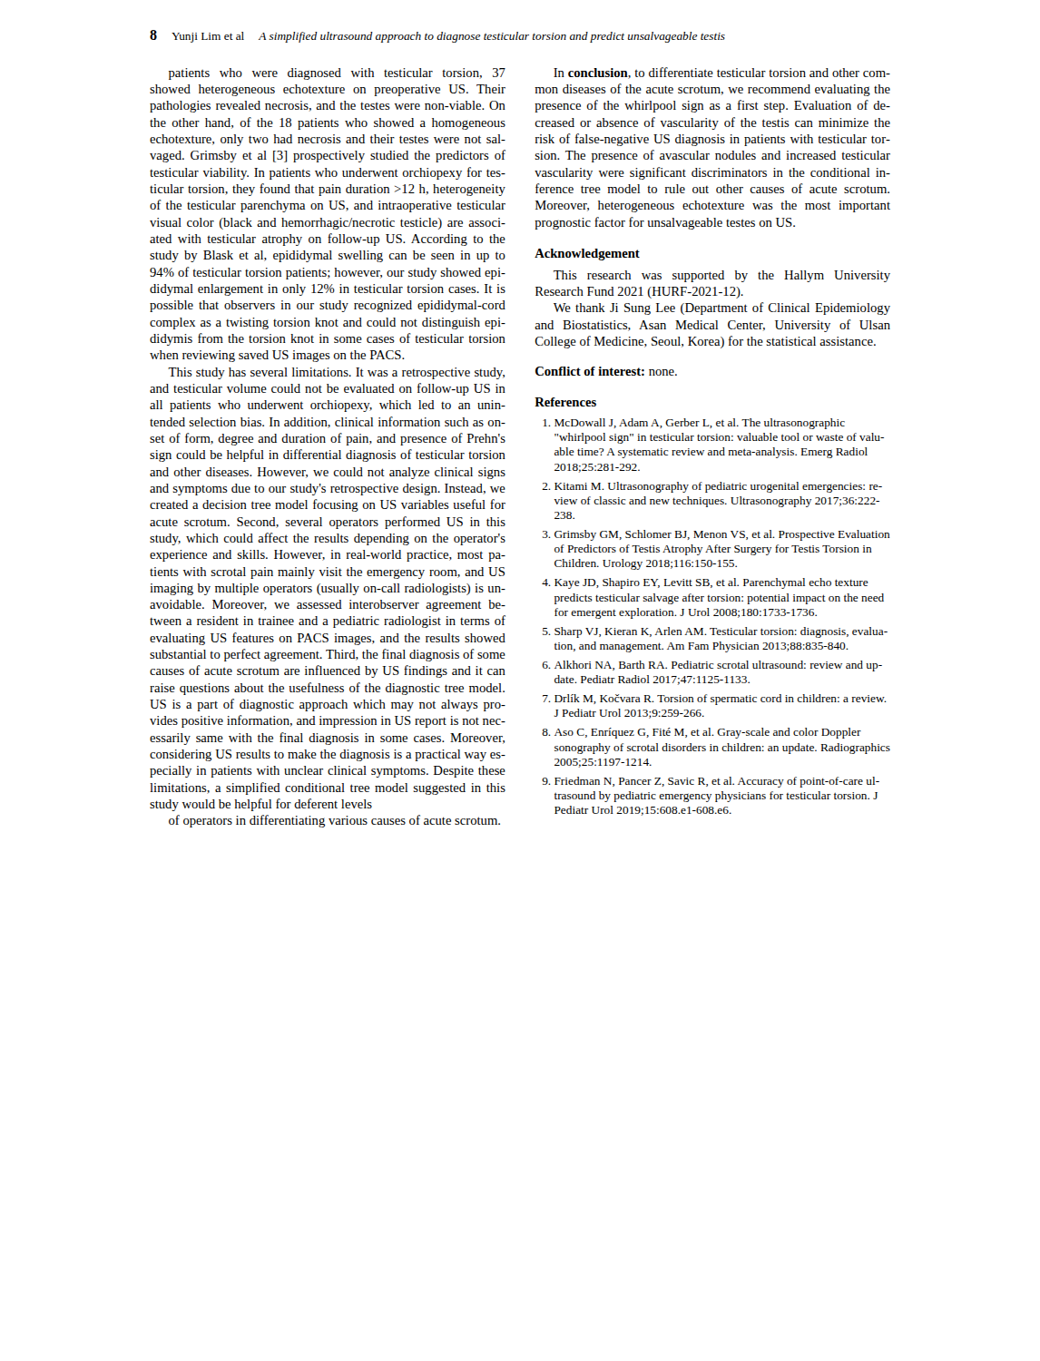8 Yunji Lim et al A simplified ultrasound approach to diagnose testicular torsion and predict unsalvageable testis
patients who were diagnosed with testicular torsion, 37 showed heterogeneous echotexture on preoperative US. Their pathologies revealed necrosis, and the testes were non-viable. On the other hand, of the 18 patients who showed a homogeneous echotexture, only two had necrosis and their testes were not salvaged. Grimsby et al [3] prospectively studied the predictors of testicular viability. In patients who underwent orchiopexy for testicular torsion, they found that pain duration >12 h, heterogeneity of the testicular parenchyma on US, and intraoperative testicular visual color (black and hemorrhagic/necrotic testicle) are associated with testicular atrophy on follow-up US. According to the study by Blask et al, epididymal swelling can be seen in up to 94% of testicular torsion patients; however, our study showed epididymal enlargement in only 12% in testicular torsion cases. It is possible that observers in our study recognized epididymal-cord complex as a twisting torsion knot and could not distinguish epididymis from the torsion knot in some cases of testicular torsion when reviewing saved US images on the PACS.
This study has several limitations. It was a retrospective study, and testicular volume could not be evaluated on follow-up US in all patients who underwent orchiopexy, which led to an unintended selection bias. In addition, clinical information such as onset of form, degree and duration of pain, and presence of Prehn's sign could be helpful in differential diagnosis of testicular torsion and other diseases. However, we could not analyze clinical signs and symptoms due to our study's retrospective design. Instead, we created a decision tree model focusing on US variables useful for acute scrotum. Second, several operators performed US in this study, which could affect the results depending on the operator's experience and skills. However, in real-world practice, most patients with scrotal pain mainly visit the emergency room, and US imaging by multiple operators (usually on-call radiologists) is unavoidable. Moreover, we assessed interobserver agreement between a resident in trainee and a pediatric radiologist in terms of evaluating US features on PACS images, and the results showed substantial to perfect agreement. Third, the final diagnosis of some causes of acute scrotum are influenced by US findings and it can raise questions about the usefulness of the diagnostic tree model. US is a part of diagnostic approach which may not always provides positive information, and impression in US report is not necessarily same with the final diagnosis in some cases. Moreover, considering US results to make the diagnosis is a practical way especially in patients with unclear clinical symptoms. Despite these limitations, a simplified conditional tree model suggested in this study would be helpful for deferent levels
of operators in differentiating various causes of acute scrotum.
In conclusion, to differentiate testicular torsion and other common diseases of the acute scrotum, we recommend evaluating the presence of the whirlpool sign as a first step. Evaluation of decreased or absence of vascularity of the testis can minimize the risk of false-negative US diagnosis in patients with testicular torsion. The presence of avascular nodules and increased testicular vascularity were significant discriminators in the conditional inference tree model to rule out other causes of acute scrotum. Moreover, heterogeneous echotexture was the most important prognostic factor for unsalvageable testes on US.
Acknowledgement
This research was supported by the Hallym University Research Fund 2021 (HURF-2021-12).
We thank Ji Sung Lee (Department of Clinical Epidemiology and Biostatistics, Asan Medical Center, University of Ulsan College of Medicine, Seoul, Korea) for the statistical assistance.
Conflict of interest: none.
References
McDowall J, Adam A, Gerber L, et al. The ultrasonographic "whirlpool sign" in testicular torsion: valuable tool or waste of valuable time? A systematic review and meta-analysis. Emerg Radiol 2018;25:281-292.
Kitami M. Ultrasonography of pediatric urogenital emergencies: review of classic and new techniques. Ultrasonography 2017;36:222-238.
Grimsby GM, Schlomer BJ, Menon VS, et al. Prospective Evaluation of Predictors of Testis Atrophy After Surgery for Testis Torsion in Children. Urology 2018;116:150-155.
Kaye JD, Shapiro EY, Levitt SB, et al. Parenchymal echo texture predicts testicular salvage after torsion: potential impact on the need for emergent exploration. J Urol 2008;180:1733-1736.
Sharp VJ, Kieran K, Arlen AM. Testicular torsion: diagnosis, evaluation, and management. Am Fam Physician 2013;88:835-840.
Alkhori NA, Barth RA. Pediatric scrotal ultrasound: review and update. Pediatr Radiol 2017;47:1125-1133.
Drlík M, Kočvara R. Torsion of spermatic cord in children: a review. J Pediatr Urol 2013;9:259-266.
Aso C, Enríquez G, Fité M, et al. Gray-scale and color Doppler sonography of scrotal disorders in children: an update. Radiographics 2005;25:1197-1214.
Friedman N, Pancer Z, Savic R, et al. Accuracy of point-of-care ultrasound by pediatric emergency physicians for testicular torsion. J Pediatr Urol 2019;15:608.e1-608.e6.